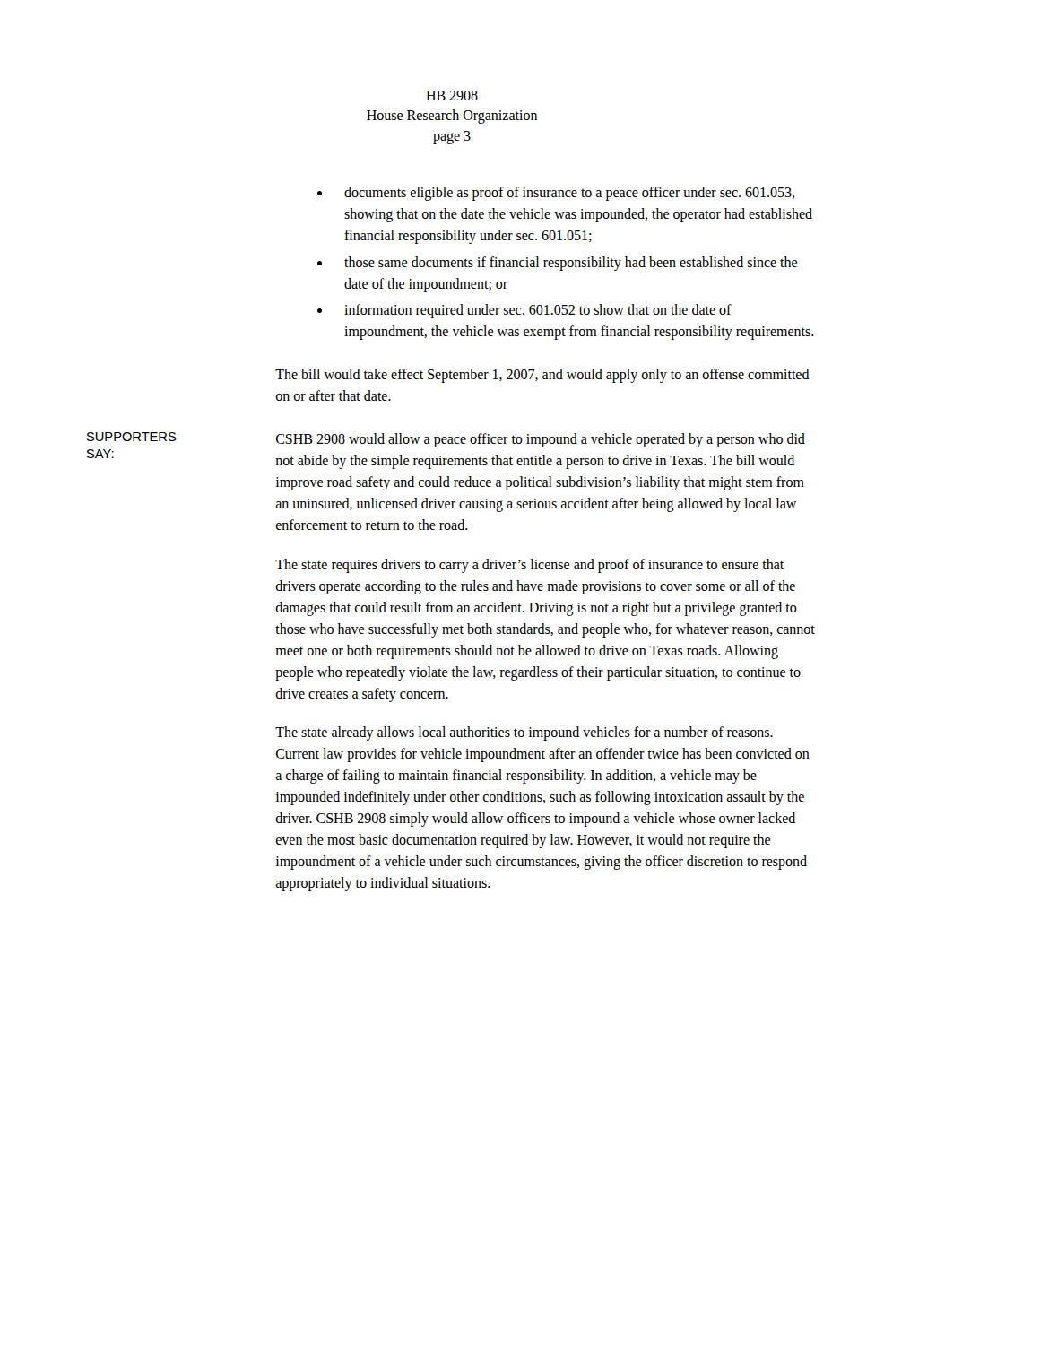HB 2908
House Research Organization
page 3
documents eligible as proof of insurance to a peace officer under sec. 601.053, showing that on the date the vehicle was impounded, the operator had established financial responsibility under sec. 601.051;
those same documents if financial responsibility had been established since the date of the impoundment; or
information required under sec. 601.052 to show that on the date of impoundment, the vehicle was exempt from financial responsibility requirements.
The bill would take effect September 1, 2007, and would apply only to an offense committed on or after that date.
SUPPORTERS
SAY:
CSHB 2908 would allow a peace officer to impound a vehicle operated by a person who did not abide by the simple requirements that entitle a person to drive in Texas. The bill would improve road safety and could reduce a political subdivision’s liability that might stem from an uninsured, unlicensed driver causing a serious accident after being allowed by local law enforcement to return to the road.
The state requires drivers to carry a driver’s license and proof of insurance to ensure that drivers operate according to the rules and have made provisions to cover some or all of the damages that could result from an accident. Driving is not a right but a privilege granted to those who have successfully met both standards, and people who, for whatever reason, cannot meet one or both requirements should not be allowed to drive on Texas roads. Allowing people who repeatedly violate the law, regardless of their particular situation, to continue to drive creates a safety concern.
The state already allows local authorities to impound vehicles for a number of reasons. Current law provides for vehicle impoundment after an offender twice has been convicted on a charge of failing to maintain financial responsibility. In addition, a vehicle may be impounded indefinitely under other conditions, such as following intoxication assault by the driver. CSHB 2908 simply would allow officers to impound a vehicle whose owner lacked even the most basic documentation required by law. However, it would not require the impoundment of a vehicle under such circumstances, giving the officer discretion to respond appropriately to individual situations.